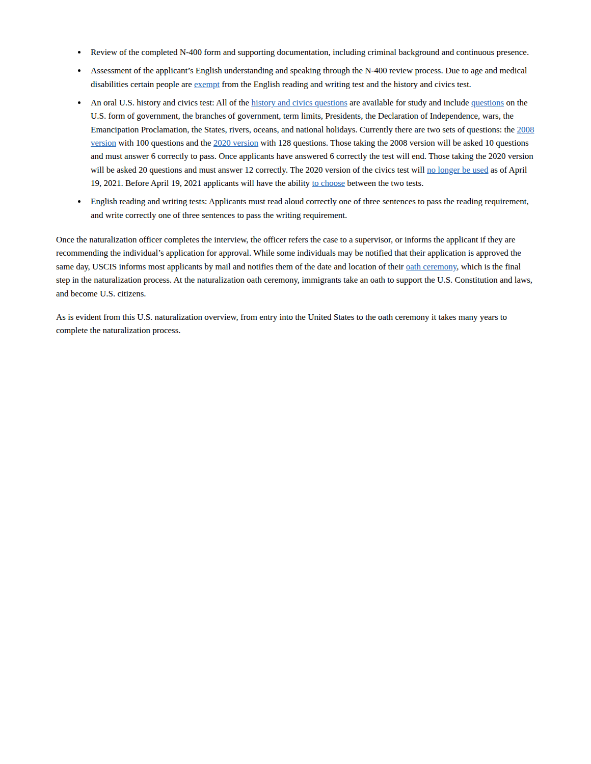Review of the completed N-400 form and supporting documentation, including criminal background and continuous presence.
Assessment of the applicant’s English understanding and speaking through the N-400 review process. Due to age and medical disabilities certain people are exempt from the English reading and writing test and the history and civics test.
An oral U.S. history and civics test: All of the history and civics questions are available for study and include questions on the U.S. form of government, the branches of government, term limits, Presidents, the Declaration of Independence, wars, the Emancipation Proclamation, the States, rivers, oceans, and national holidays. Currently there are two sets of questions: the 2008 version with 100 questions and the 2020 version with 128 questions. Those taking the 2008 version will be asked 10 questions and must answer 6 correctly to pass. Once applicants have answered 6 correctly the test will end. Those taking the 2020 version will be asked 20 questions and must answer 12 correctly. The 2020 version of the civics test will no longer be used as of April 19, 2021. Before April 19, 2021 applicants will have the ability to choose between the two tests.
English reading and writing tests: Applicants must read aloud correctly one of three sentences to pass the reading requirement, and write correctly one of three sentences to pass the writing requirement.
Once the naturalization officer completes the interview, the officer refers the case to a supervisor, or informs the applicant if they are recommending the individual’s application for approval. While some individuals may be notified that their application is approved the same day, USCIS informs most applicants by mail and notifies them of the date and location of their oath ceremony, which is the final step in the naturalization process. At the naturalization oath ceremony, immigrants take an oath to support the U.S. Constitution and laws, and become U.S. citizens.
As is evident from this U.S. naturalization overview, from entry into the United States to the oath ceremony it takes many years to complete the naturalization process.